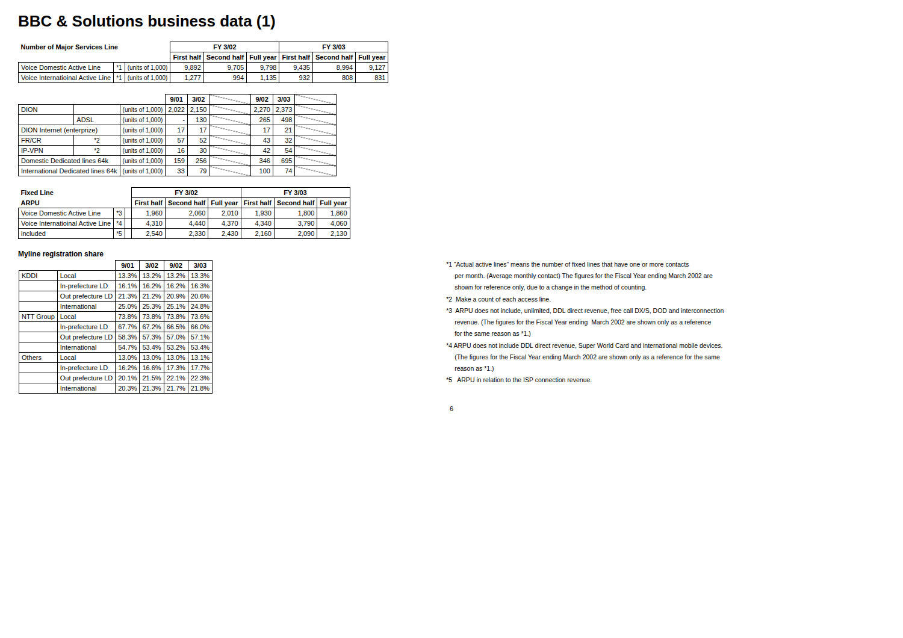BBC & Solutions business data (1)
| Number of Major Services Line | FY 3/02 | FY 3/03 |
| | | | First half | Second half | Full year | First half | Second half | Full year |
| Voice Domestic Active Line | *1 | (units of 1,000) | 9,892 | 9,705 | 9,798 | 9,435 | 8,994 | 9,127 |
| Voice Internatioinal Active Line | *1 | (units of 1,000) | 1,277 | 994 | 1,135 | 932 | 808 | 831 |
| | | | 9/01 | 3/02 | | 9/02 | 3/03 | |
| DION | | (units of 1,000) | 2,022 | 2,150 | | 2,270 | 2,373 | |
| | ADSL | (units of 1,000) | - | 130 | | 265 | 498 | |
| DION Internet (enterprize) | (units of 1,000) | 17 | 17 | | 17 | 21 | |
| FR/CR | *2 | (units of 1,000) | 57 | 52 | | 43 | 32 | |
| IP-VPN | *2 | (units of 1,000) | 16 | 30 | | 42 | 54 | |
| Domestic Dedicated lines 64k | (units of 1,000) | 159 | 256 | | 346 | 695 | |
| International Dedicated lines 64k | (units of 1,000) | 33 | 79 | | 100 | 74 | |
| Fixed Line | FY 3/02 | FY 3/03 |
| ARPU | First half | Second half | Full year | First half | Second half | Full year |
| Voice Domestic Active Line | *3 | | 1,960 | 2,060 | 2,010 | 1,930 | 1,800 | 1,860 |
| Voice Internatioinal Active Line | *4 | | 4,310 | 4,440 | 4,370 | 4,340 | 3,790 | 4,060 |
| included | *5 | | 2,540 | 2,330 | 2,430 | 2,160 | 2,090 | 2,130 |
Myline registration share
| / / / 9/01 / 3/02 / 9/02 / 3/03 / / KDDI / Local / 13.3% / 13.2% / 13.2% / 13.3% / / / In-prefecture LD / 16.1% / 16.2% / 16.2% / 16.3% / / / Out prefecture LD / 21.3% / 21.2% / 20.9% / 20.6% / / / International / 25.0% / 25.3% / 25.1% / 24.8% / / NTT Group / Local / 73.8% / 73.8% / 73.8% / 73.6% / / / In-prefecture LD / 67.7% / 67.2% / 66.5% / 66.0% / / / Out prefecture LD / 58.3% / 57.3% / 57.0% / 57.1% / / / International / 54.7% / 53.4% / 53.2% / 53.4% / / Others / Local / 13.0% / 13.0% / 13.0% / 13.1% / / / In-prefecture LD / 16.2% / 16.6% / 17.3% / 17.7% / / / Out prefecture LD / 20.1% / 21.5% / 22.1% / 22.3% / / / International / 20.3% / 21.3% / 21.7% / 21.8% / | *1 “Actual active lines” means the number of fixed lines that have one or more contacts per month. (Average monthly contact) The figures for the Fiscal Year ending March 2002 are shown for reference only, due to a change in the method of counting. *2 Make a count of each access line. *3 ARPU does not include, unlimited, DDL direct revenue, free call DX/S, DOD and interconnection revenue. (The figures for the Fiscal Year ending March 2002 are shown only as a reference for the same reason as *1.) *4 ARPU does not include DDL direct revenue, Super World Card and international mobile devices. (The figures for the Fiscal Year ending March 2002 are shown only as a reference for the same reason as *1.) *5 ARPU in relation to the ISP connection revenue. |
6